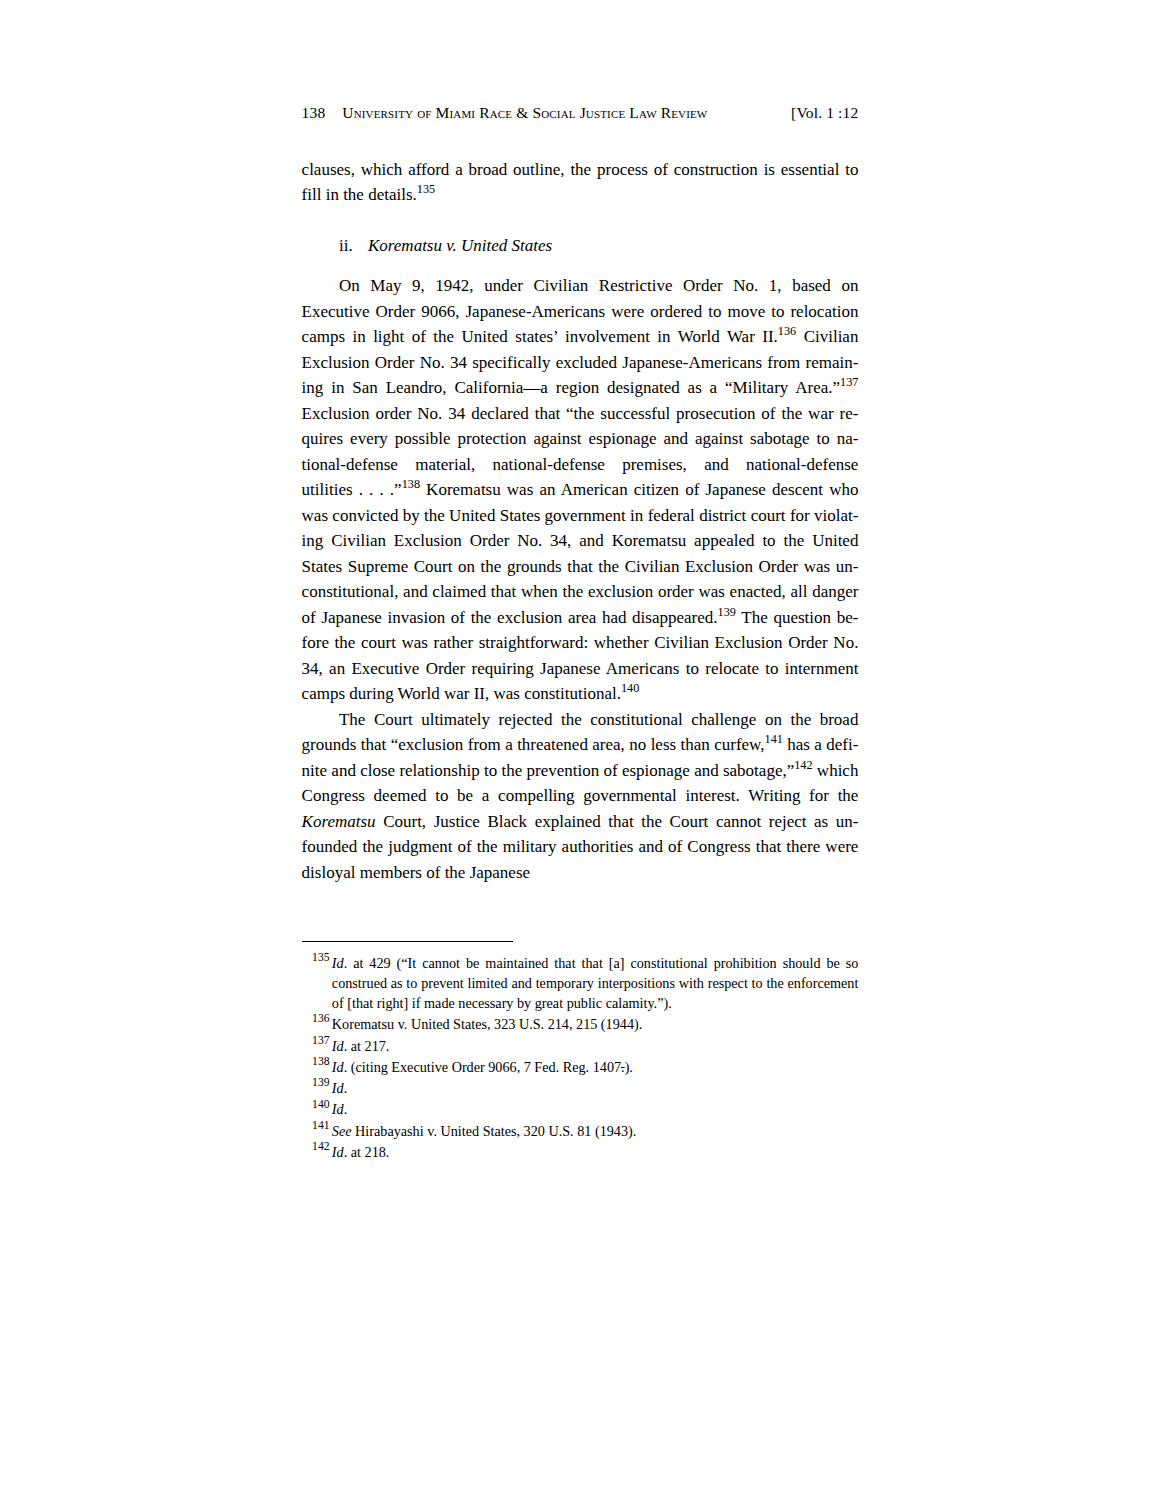138 University of Miami Race & Social Justice Law Review [Vol. 1 :12
clauses, which afford a broad outline, the process of construction is essential to fill in the details.135
ii. Korematsu v. United States
On May 9, 1942, under Civilian Restrictive Order No. 1, based on Executive Order 9066, Japanese-Americans were ordered to move to relocation camps in light of the United states’ involvement in World War II.136 Civilian Exclusion Order No. 34 specifically excluded Japanese-Americans from remaining in San Leandro, California—a region designated as a “Military Area.”137 Exclusion order No. 34 declared that “the successful prosecution of the war requires every possible protection against espionage and against sabotage to national-defense material, national-defense premises, and national-defense utilities . . . .”138 Korematsu was an American citizen of Japanese descent who was convicted by the United States government in federal district court for violating Civilian Exclusion Order No. 34, and Korematsu appealed to the United States Supreme Court on the grounds that the Civilian Exclusion Order was unconstitutional, and claimed that when the exclusion order was enacted, all danger of Japanese invasion of the exclusion area had disappeared.139 The question before the court was rather straightforward: whether Civilian Exclusion Order No. 34, an Executive Order requiring Japanese Americans to relocate to internment camps during World war II, was constitutional.140
The Court ultimately rejected the constitutional challenge on the broad grounds that “exclusion from a threatened area, no less than curfew,141 has a definite and close relationship to the prevention of espionage and sabotage,”142 which Congress deemed to be a compelling governmental interest. Writing for the Korematsu Court, Justice Black explained that the Court cannot reject as unfounded the judgment of the military authorities and of Congress that there were disloyal members of the Japanese
135
Id. at 429 (“It cannot be maintained that that [a] constitutional prohibition should be so construed as to prevent limited and temporary interpositions with respect to the enforcement of [that right] if made necessary by great public calamity.”).
136
Korematsu v. United States, 323 U.S. 214, 215 (1944).
137
Id. at 217.
138
Id. (citing Executive Order 9066, 7 Fed. Reg. 1407.).
139
Id.
140
Id.
141
See Hirabayashi v. United States, 320 U.S. 81 (1943).
142
Id. at 218.